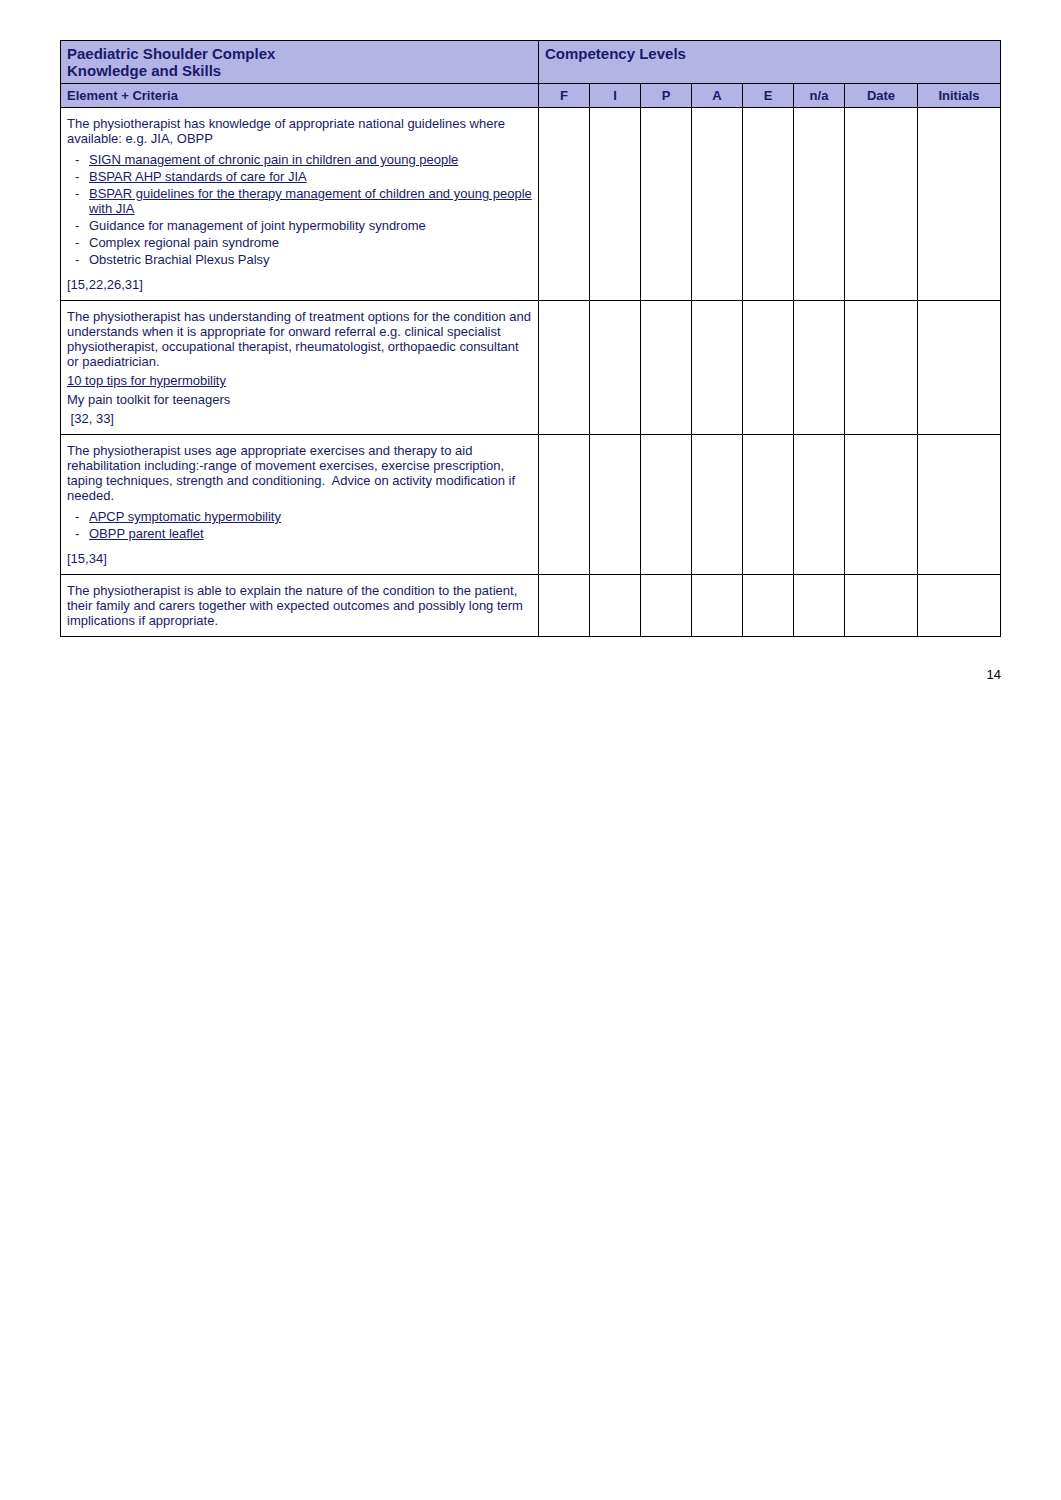| Paediatric Shoulder Complex Knowledge and Skills | Competency Levels |
| --- | --- |
| Element + Criteria | F | I | P | A | E | n/a | Date | Initials |
| The physiotherapist has knowledge of appropriate national guidelines where available: e.g. JIA, OBPP SIGN management of chronic pain in children and young people BSPAR AHP standards of care for JIA BSPAR guidelines for the therapy management of children and young people with JIA Guidance for management of joint hypermobility syndrome Complex regional pain syndrome Obstetric Brachial Plexus Palsy [15,22,26,31] | | | | | | | | |
| The physiotherapist has understanding of treatment options for the condition and understands when it is appropriate for onward referral e.g. clinical specialist physiotherapist, occupational therapist, rheumatologist, orthopaedic consultant or paediatrician. 10 top tips for hypermobility My pain toolkit for teenagers [32, 33] | | | | | | | | |
| The physiotherapist uses age appropriate exercises and therapy to aid rehabilitation including:-range of movement exercises, exercise prescription, taping techniques, strength and conditioning. Advice on activity modification if needed. APCP symptomatic hypermobility OBPP parent leaflet [15,34] | | | | | | | | |
| The physiotherapist is able to explain the nature of the condition to the patient, their family and carers together with expected outcomes and possibly long term implications if appropriate. | | | | | | | | |
14